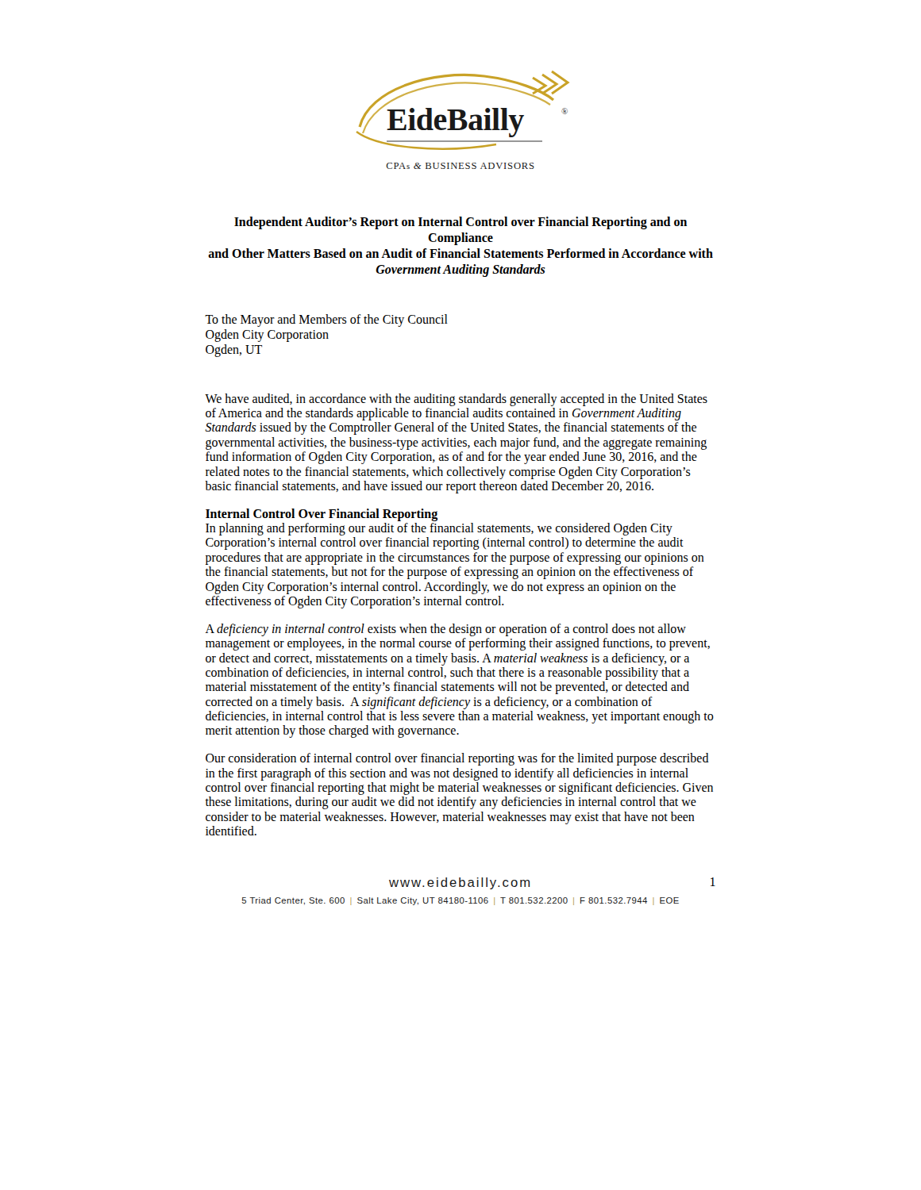EideBailly ®
CPAs & BUSINESS ADVISORS
Independent Auditor’s Report on Internal Control over Financial Reporting and on Compliance
and Other Matters Based on an Audit of Financial Statements Performed in Accordance with
Government Auditing Standards
To the Mayor and Members of the City Council
Ogden City Corporation
Ogden, UT
We have audited, in accordance with the auditing standards generally accepted in the United States of America and the standards applicable to financial audits contained in Government Auditing Standards issued by the Comptroller General of the United States, the financial statements of the governmental activities, the business-type activities, each major fund, and the aggregate remaining fund information of Ogden City Corporation, as of and for the year ended June 30, 2016, and the related notes to the financial statements, which collectively comprise Ogden City Corporation’s basic financial statements, and have issued our report thereon dated December 20, 2016.
Internal Control Over Financial Reporting
In planning and performing our audit of the financial statements, we considered Ogden City Corporation’s internal control over financial reporting (internal control) to determine the audit procedures that are appropriate in the circumstances for the purpose of expressing our opinions on the financial statements, but not for the purpose of expressing an opinion on the effectiveness of Ogden City Corporation’s internal control. Accordingly, we do not express an opinion on the effectiveness of Ogden City Corporation’s internal control.
A deficiency in internal control exists when the design or operation of a control does not allow management or employees, in the normal course of performing their assigned functions, to prevent, or detect and correct, misstatements on a timely basis. A material weakness is a deficiency, or a combination of deficiencies, in internal control, such that there is a reasonable possibility that a material misstatement of the entity’s financial statements will not be prevented, or detected and corrected on a timely basis. A significant deficiency is a deficiency, or a combination of deficiencies, in internal control that is less severe than a material weakness, yet important enough to merit attention by those charged with governance.
Our consideration of internal control over financial reporting was for the limited purpose described in the first paragraph of this section and was not designed to identify all deficiencies in internal control over financial reporting that might be material weaknesses or significant deficiencies. Given these limitations, during our audit we did not identify any deficiencies in internal control that we consider to be material weaknesses. However, material weaknesses may exist that have not been identified.
1
www.eidebailly.com
5 Triad Center, Ste. 600 | Salt Lake City, UT 84180-1106 | T 801.532.2200 | F 801.532.7944 | EOE